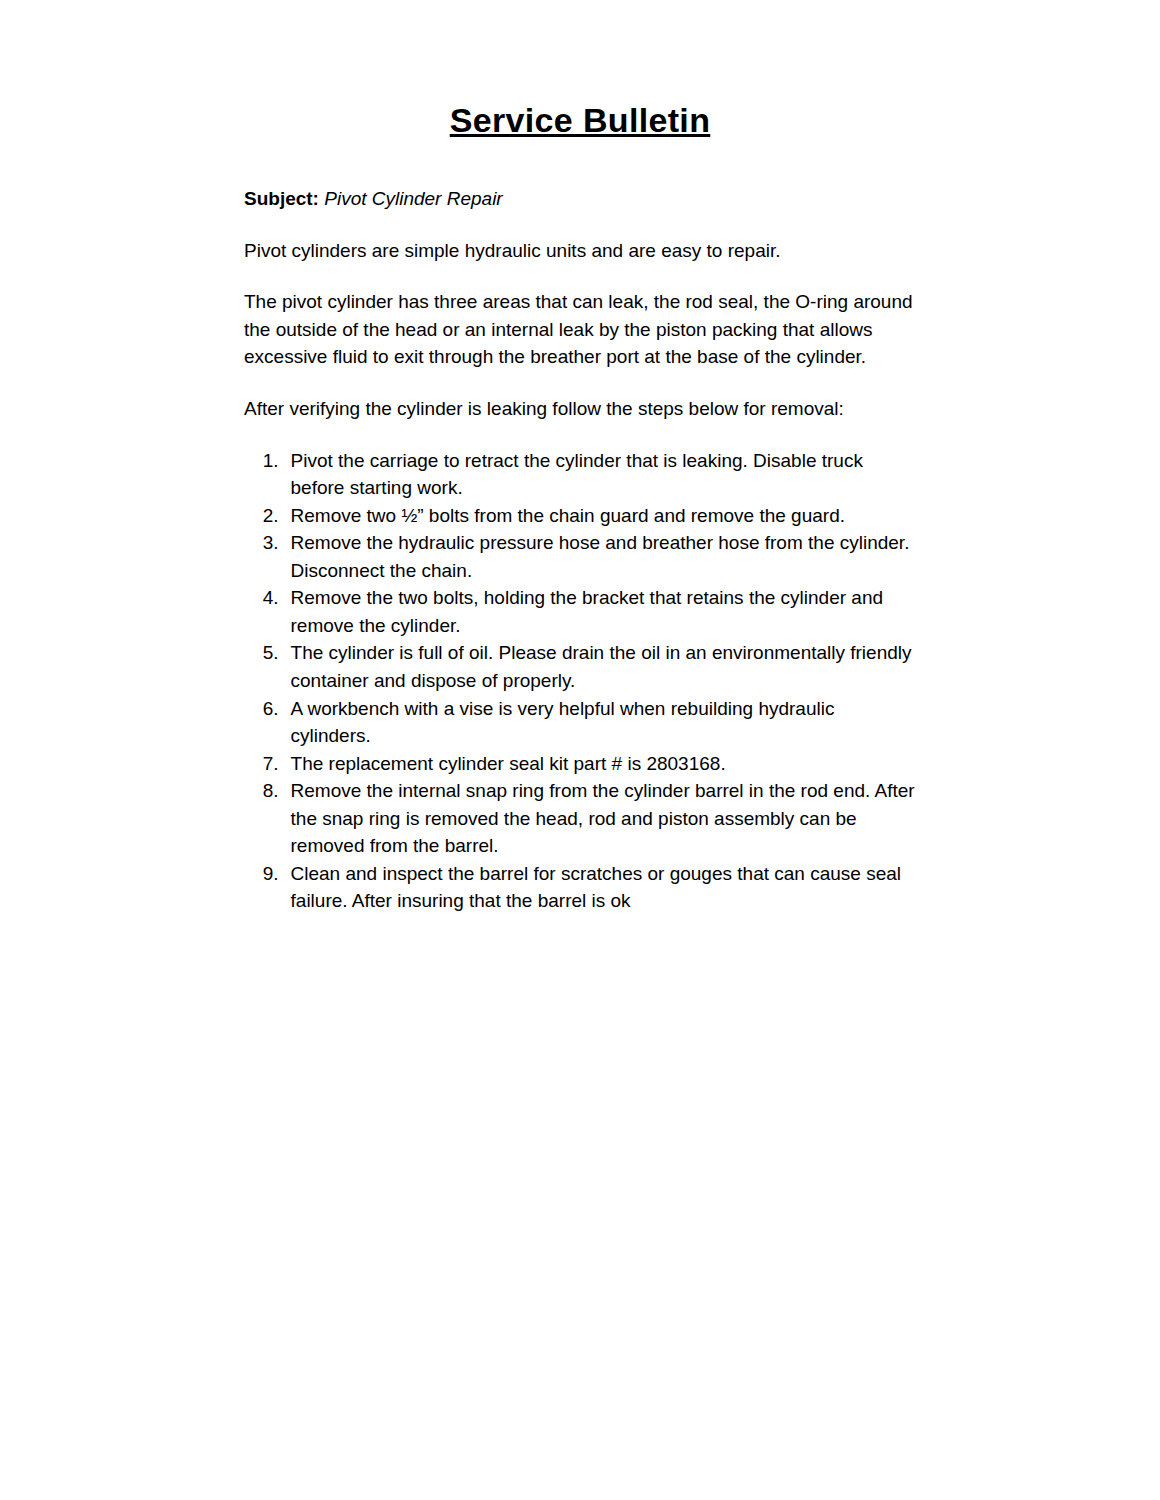Service Bulletin
Subject: Pivot Cylinder Repair
Pivot cylinders are simple hydraulic units and are easy to repair.
The pivot cylinder has three areas that can leak, the rod seal, the O-ring around the outside of the head or an internal leak by the piston packing that allows excessive fluid to exit through the breather port at the base of the cylinder.
After verifying the cylinder is leaking follow the steps below for removal:
Pivot the carriage to retract the cylinder that is leaking. Disable truck before starting work.
Remove two ½” bolts from the chain guard and remove the guard.
Remove the hydraulic pressure hose and breather hose from the cylinder. Disconnect the chain.
Remove the two bolts, holding the bracket that retains the cylinder and remove the cylinder.
The cylinder is full of oil. Please drain the oil in an environmentally friendly container and dispose of properly.
A workbench with a vise is very helpful when rebuilding hydraulic cylinders.
The replacement cylinder seal kit part # is 2803168.
Remove the internal snap ring from the cylinder barrel in the rod end. After the snap ring is removed the head, rod and piston assembly can be removed from the barrel.
Clean and inspect the barrel for scratches or gouges that can cause seal failure. After insuring that the barrel is ok